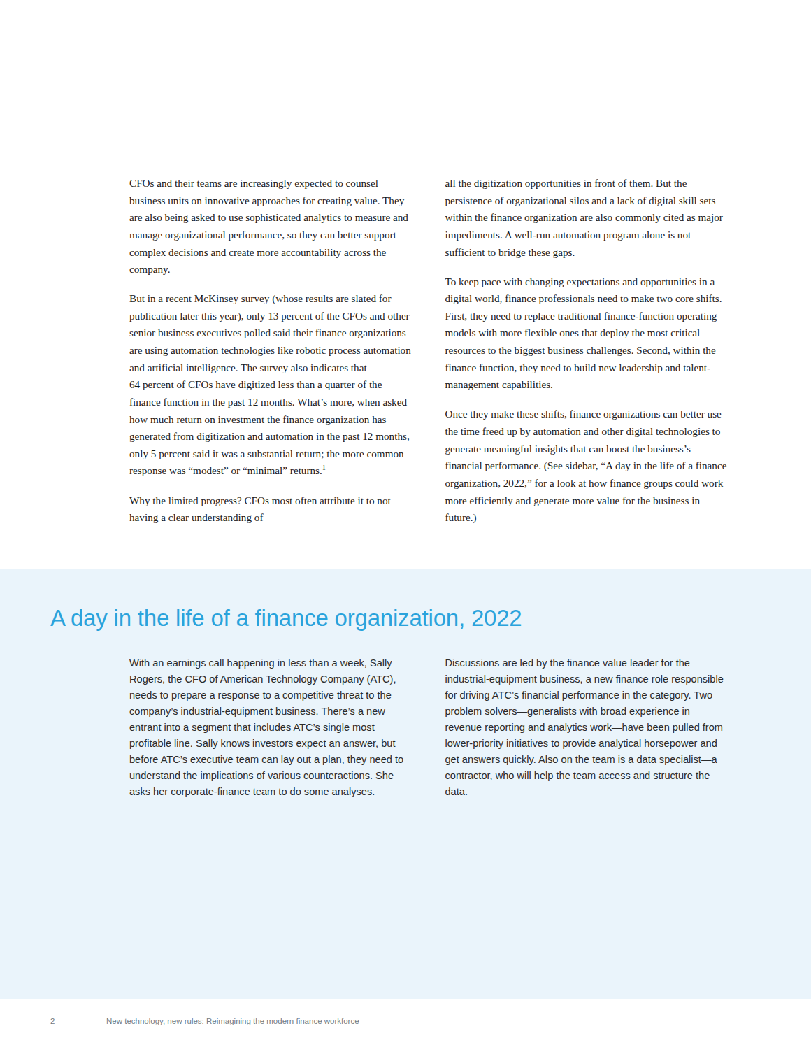CFOs and their teams are increasingly expected to counsel business units on innovative approaches for creating value. They are also being asked to use sophisticated analytics to measure and manage organizational performance, so they can better support complex decisions and create more accountability across the company.
But in a recent McKinsey survey (whose results are slated for publication later this year), only 13 percent of the CFOs and other senior business executives polled said their finance organizations are using automation technologies like robotic process automation and artificial intelligence. The survey also indicates that 64 percent of CFOs have digitized less than a quarter of the finance function in the past 12 months. What’s more, when asked how much return on investment the finance organization has generated from digitization and automation in the past 12 months, only 5 percent said it was a substantial return; the more common response was “modest” or “minimal” returns.1
Why the limited progress? CFOs most often attribute it to not having a clear understanding of
all the digitization opportunities in front of them. But the persistence of organizational silos and a lack of digital skill sets within the finance organization are also commonly cited as major impediments. A well-run automation program alone is not sufficient to bridge these gaps.
To keep pace with changing expectations and opportunities in a digital world, finance professionals need to make two core shifts. First, they need to replace traditional finance-function operating models with more flexible ones that deploy the most critical resources to the biggest business challenges. Second, within the finance function, they need to build new leadership and talent-management capabilities.
Once they make these shifts, finance organizations can better use the time freed up by automation and other digital technologies to generate meaningful insights that can boost the business’s financial performance. (See sidebar, “A day in the life of a finance organization, 2022,” for a look at how finance groups could work more efficiently and generate more value for the business in future.)
A day in the life of a finance organization, 2022
With an earnings call happening in less than a week, Sally Rogers, the CFO of American Technology Company (ATC), needs to prepare a response to a competitive threat to the company’s industrial-equipment business. There’s a new entrant into a segment that includes ATC’s single most profitable line. Sally knows investors expect an answer, but before ATC’s executive team can lay out a plan, they need to understand the implications of various counteractions. She asks her corporate-finance team to do some analyses.
Discussions are led by the finance value leader for the industrial-equipment business, a new finance role responsible for driving ATC’s financial performance in the category. Two problem solvers—generalists with broad experience in revenue reporting and analytics work—have been pulled from lower-priority initiatives to provide analytical horsepower and get answers quickly. Also on the team is a data specialist—a contractor, who will help the team access and structure the data.
2
New technology, new rules: Reimagining the modern finance workforce